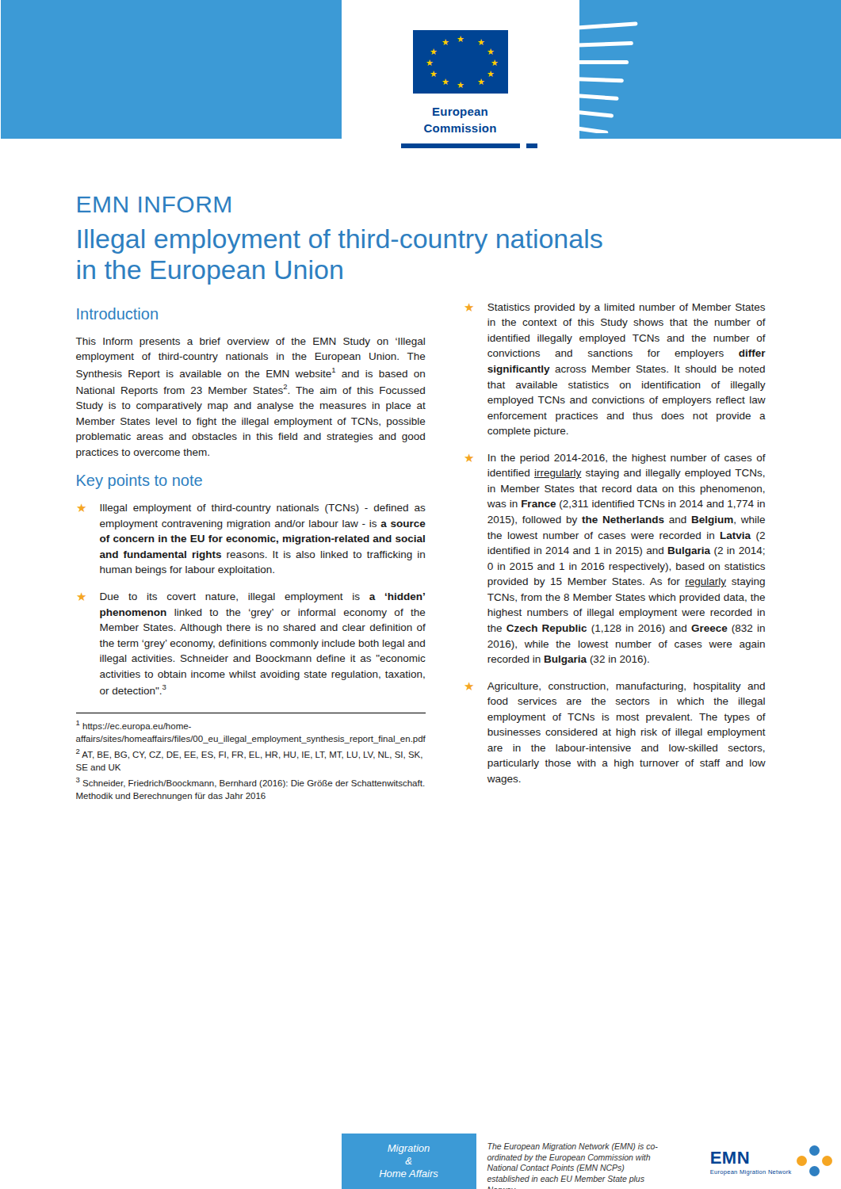★ ★ ★ ★ ★ ★ ★ ★ ★ ★ ★ ★
European Commission
EMN INFORM
Illegal employment of third-country nationals
in the European Union
Introduction
This Inform presents a brief overview of the EMN Study on ‘Illegal employment of third-country nationals in the European Union. The Synthesis Report is available on the EMN website1 and is based on National Reports from 23 Member States2. The aim of this Focussed Study is to comparatively map and analyse the measures in place at Member States level to fight the illegal employment of TCNs, possible problematic areas and obstacles in this field and strategies and good practices to overcome them.
Key points to note
Illegal employment of third-country nationals (TCNs) - defined as employment contravening migration and/or labour law - is a source of concern in the EU for economic, migration-related and social and fundamental rights reasons. It is also linked to trafficking in human beings for labour exploitation.
Due to its covert nature, illegal employment is a ‘hidden’ phenomenon linked to the ‘grey’ or informal economy of the Member States. Although there is no shared and clear definition of the term ‘grey’ economy, definitions commonly include both legal and illegal activities. Schneider and Boockmann define it as "economic activities to obtain income whilst avoiding state regulation, taxation, or detection".3
1 https://ec.europa.eu/home-affairs/sites/homeaffairs/files/00_eu_illegal_employment_synthesis_report_final_en.pdf
2 AT, BE, BG, CY, CZ, DE, EE, ES, FI, FR, EL, HR, HU, IE, LT, MT, LU, LV, NL, SI, SK, SE and UK
3 Schneider, Friedrich/Boockmann, Bernhard (2016): Die Größe der Schattenwitschaft. Methodik und Berechnungen für das Jahr 2016
Statistics provided by a limited number of Member States in the context of this Study shows that the number of identified illegally employed TCNs and the number of convictions and sanctions for employers differ significantly across Member States. It should be noted that available statistics on identification of illegally employed TCNs and convictions of employers reflect law enforcement practices and thus does not provide a complete picture.
In the period 2014-2016, the highest number of cases of identified irregularly staying and illegally employed TCNs, in Member States that record data on this phenomenon, was in France (2,311 identified TCNs in 2014 and 1,774 in 2015), followed by the Netherlands and Belgium, while the lowest number of cases were recorded in Latvia (2 identified in 2014 and 1 in 2015) and Bulgaria (2 in 2014; 0 in 2015 and 1 in 2016 respectively), based on statistics provided by 15 Member States. As for regularly staying TCNs, from the 8 Member States which provided data, the highest numbers of illegal employment were recorded in the Czech Republic (1,128 in 2016) and Greece (832 in 2016), while the lowest number of cases were again recorded in Bulgaria (32 in 2016).
Agriculture, construction, manufacturing, hospitality and food services are the sectors in which the illegal employment of TCNs is most prevalent. The types of businesses considered at high risk of illegal employment are in the labour-intensive and low-skilled sectors, particularly those with a high turnover of staff and low wages.
Migration & Home Affairs
The European Migration Network (EMN) is co-ordinated by the European Commission with National Contact Points (EMN NCPs) established in each EU Member State plus Norway.
EMN European Migration Network